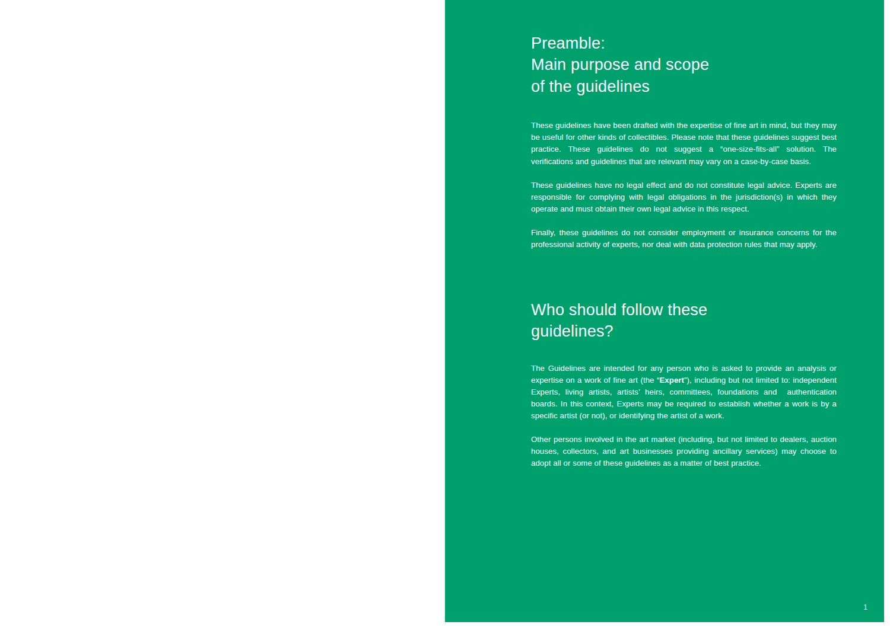Preamble:
Main purpose and scope
of the guidelines
These guidelines have been drafted with the expertise of fine art in mind, but they may be useful for other kinds of collectibles. Please note that these guidelines suggest best practice. These guidelines do not suggest a “one-size-fits-all” solution. The verifications and guidelines that are relevant may vary on a case-by-case basis.
These guidelines have no legal effect and do not constitute legal advice. Experts are responsible for complying with legal obligations in the jurisdiction(s) in which they operate and must obtain their own legal advice in this respect.
Finally, these guidelines do not consider employment or insurance concerns for the professional activity of experts, nor deal with data protection rules that may apply.
Who should follow these
guidelines?
The Guidelines are intended for any person who is asked to provide an analysis or expertise on a work of fine art (the “Expert”), including but not limited to: independent Experts, living artists, artists’ heirs, committees, foundations and authentication boards. In this context, Experts may be required to establish whether a work is by a specific artist (or not), or identifying the artist of a work.
Other persons involved in the art market (including, but not limited to dealers, auction houses, collectors, and art businesses providing ancillary services) may choose to adopt all or some of these guidelines as a matter of best practice.
1